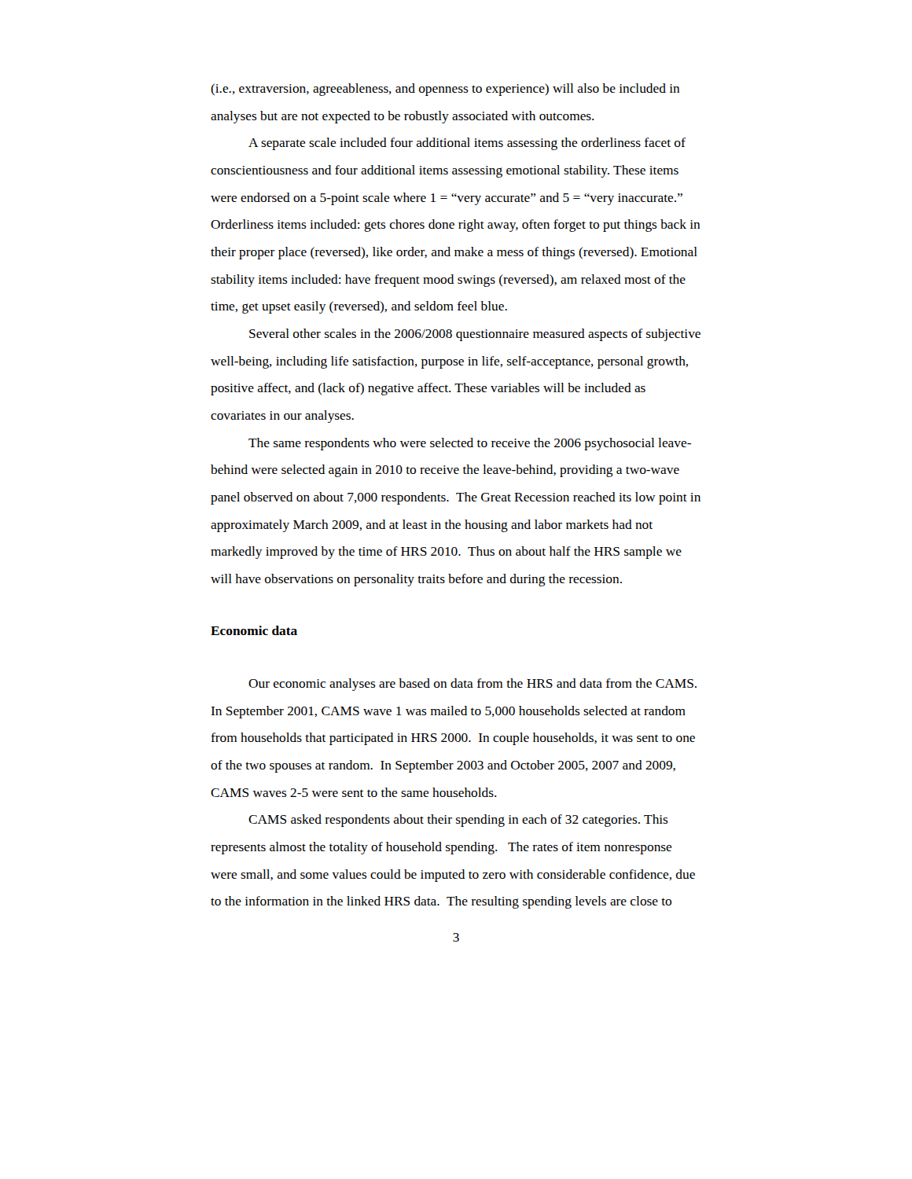(i.e., extraversion, agreeableness, and openness to experience) will also be included in analyses but are not expected to be robustly associated with outcomes.
A separate scale included four additional items assessing the orderliness facet of conscientiousness and four additional items assessing emotional stability. These items were endorsed on a 5-point scale where 1 = “very accurate” and 5 = “very inaccurate.” Orderliness items included: gets chores done right away, often forget to put things back in their proper place (reversed), like order, and make a mess of things (reversed). Emotional stability items included: have frequent mood swings (reversed), am relaxed most of the time, get upset easily (reversed), and seldom feel blue.
Several other scales in the 2006/2008 questionnaire measured aspects of subjective well-being, including life satisfaction, purpose in life, self-acceptance, personal growth, positive affect, and (lack of) negative affect. These variables will be included as covariates in our analyses.
The same respondents who were selected to receive the 2006 psychosocial leave-behind were selected again in 2010 to receive the leave-behind, providing a two-wave panel observed on about 7,000 respondents. The Great Recession reached its low point in approximately March 2009, and at least in the housing and labor markets had not markedly improved by the time of HRS 2010. Thus on about half the HRS sample we will have observations on personality traits before and during the recession.
Economic data
Our economic analyses are based on data from the HRS and data from the CAMS. In September 2001, CAMS wave 1 was mailed to 5,000 households selected at random from households that participated in HRS 2000. In couple households, it was sent to one of the two spouses at random. In September 2003 and October 2005, 2007 and 2009, CAMS waves 2-5 were sent to the same households.
CAMS asked respondents about their spending in each of 32 categories. This represents almost the totality of household spending. The rates of item nonresponse were small, and some values could be imputed to zero with considerable confidence, due to the information in the linked HRS data. The resulting spending levels are close to
3